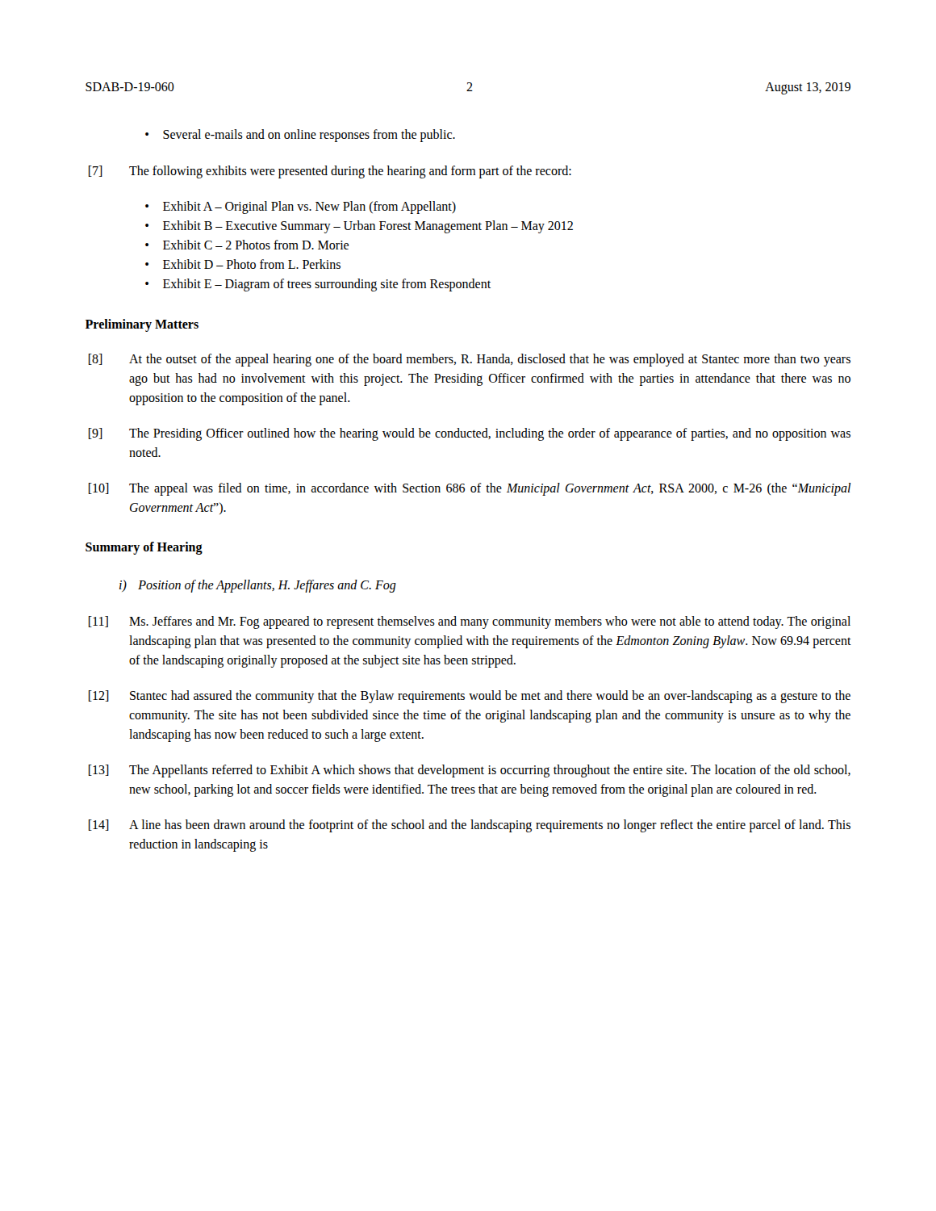SDAB-D-19-060 2 August 13, 2019
Several e-mails and on online responses from the public.
[7] The following exhibits were presented during the hearing and form part of the record:
Exhibit A – Original Plan vs. New Plan (from Appellant)
Exhibit B – Executive Summary – Urban Forest Management Plan – May 2012
Exhibit C – 2 Photos from D. Morie
Exhibit D – Photo from L. Perkins
Exhibit E – Diagram of trees surrounding site from Respondent
Preliminary Matters
[8] At the outset of the appeal hearing one of the board members, R. Handa, disclosed that he was employed at Stantec more than two years ago but has had no involvement with this project. The Presiding Officer confirmed with the parties in attendance that there was no opposition to the composition of the panel.
[9] The Presiding Officer outlined how the hearing would be conducted, including the order of appearance of parties, and no opposition was noted.
[10] The appeal was filed on time, in accordance with Section 686 of the Municipal Government Act, RSA 2000, c M-26 (the “Municipal Government Act”).
Summary of Hearing
i) Position of the Appellants, H. Jeffares and C. Fog
[11] Ms. Jeffares and Mr. Fog appeared to represent themselves and many community members who were not able to attend today. The original landscaping plan that was presented to the community complied with the requirements of the Edmonton Zoning Bylaw. Now 69.94 percent of the landscaping originally proposed at the subject site has been stripped.
[12] Stantec had assured the community that the Bylaw requirements would be met and there would be an over-landscaping as a gesture to the community. The site has not been subdivided since the time of the original landscaping plan and the community is unsure as to why the landscaping has now been reduced to such a large extent.
[13] The Appellants referred to Exhibit A which shows that development is occurring throughout the entire site. The location of the old school, new school, parking lot and soccer fields were identified. The trees that are being removed from the original plan are coloured in red.
[14] A line has been drawn around the footprint of the school and the landscaping requirements no longer reflect the entire parcel of land. This reduction in landscaping is